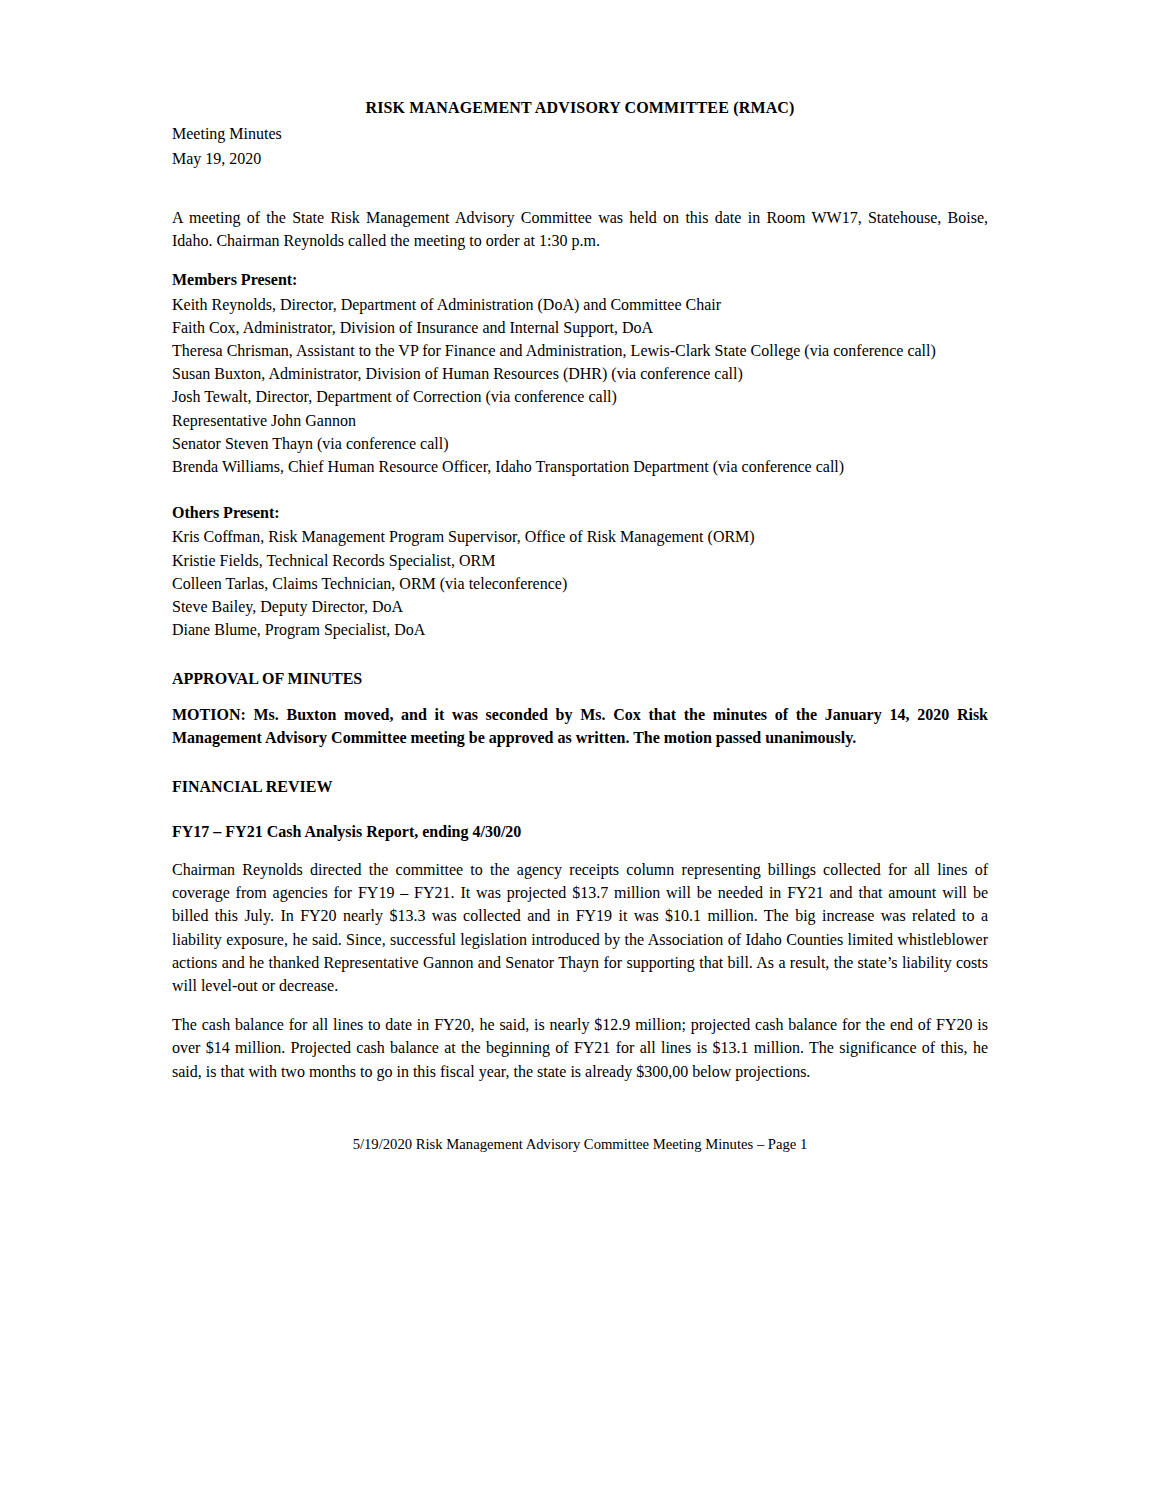RISK MANAGEMENT ADVISORY COMMITTEE (RMAC)
Meeting Minutes
May 19, 2020
A meeting of the State Risk Management Advisory Committee was held on this date in Room WW17, Statehouse, Boise, Idaho. Chairman Reynolds called the meeting to order at 1:30 p.m.
Members Present:
Keith Reynolds, Director, Department of Administration (DoA) and Committee Chair
Faith Cox, Administrator, Division of Insurance and Internal Support, DoA
Theresa Chrisman, Assistant to the VP for Finance and Administration, Lewis-Clark State College (via conference call)
Susan Buxton, Administrator, Division of Human Resources (DHR) (via conference call)
Josh Tewalt, Director, Department of Correction (via conference call)
Representative John Gannon
Senator Steven Thayn (via conference call)
Brenda Williams, Chief Human Resource Officer, Idaho Transportation Department (via conference call)
Others Present:
Kris Coffman, Risk Management Program Supervisor, Office of Risk Management (ORM)
Kristie Fields, Technical Records Specialist, ORM
Colleen Tarlas, Claims Technician, ORM (via teleconference)
Steve Bailey, Deputy Director, DoA
Diane Blume, Program Specialist, DoA
APPROVAL OF MINUTES
MOTION: Ms. Buxton moved, and it was seconded by Ms. Cox that the minutes of the January 14, 2020 Risk Management Advisory Committee meeting be approved as written. The motion passed unanimously.
FINANCIAL REVIEW
FY17 – FY21 Cash Analysis Report, ending 4/30/20
Chairman Reynolds directed the committee to the agency receipts column representing billings collected for all lines of coverage from agencies for FY19 – FY21. It was projected $13.7 million will be needed in FY21 and that amount will be billed this July. In FY20 nearly $13.3 was collected and in FY19 it was $10.1 million. The big increase was related to a liability exposure, he said. Since, successful legislation introduced by the Association of Idaho Counties limited whistleblower actions and he thanked Representative Gannon and Senator Thayn for supporting that bill. As a result, the state’s liability costs will level-out or decrease.
The cash balance for all lines to date in FY20, he said, is nearly $12.9 million; projected cash balance for the end of FY20 is over $14 million. Projected cash balance at the beginning of FY21 for all lines is $13.1 million. The significance of this, he said, is that with two months to go in this fiscal year, the state is already $300,00 below projections.
5/19/2020 Risk Management Advisory Committee Meeting Minutes – Page 1